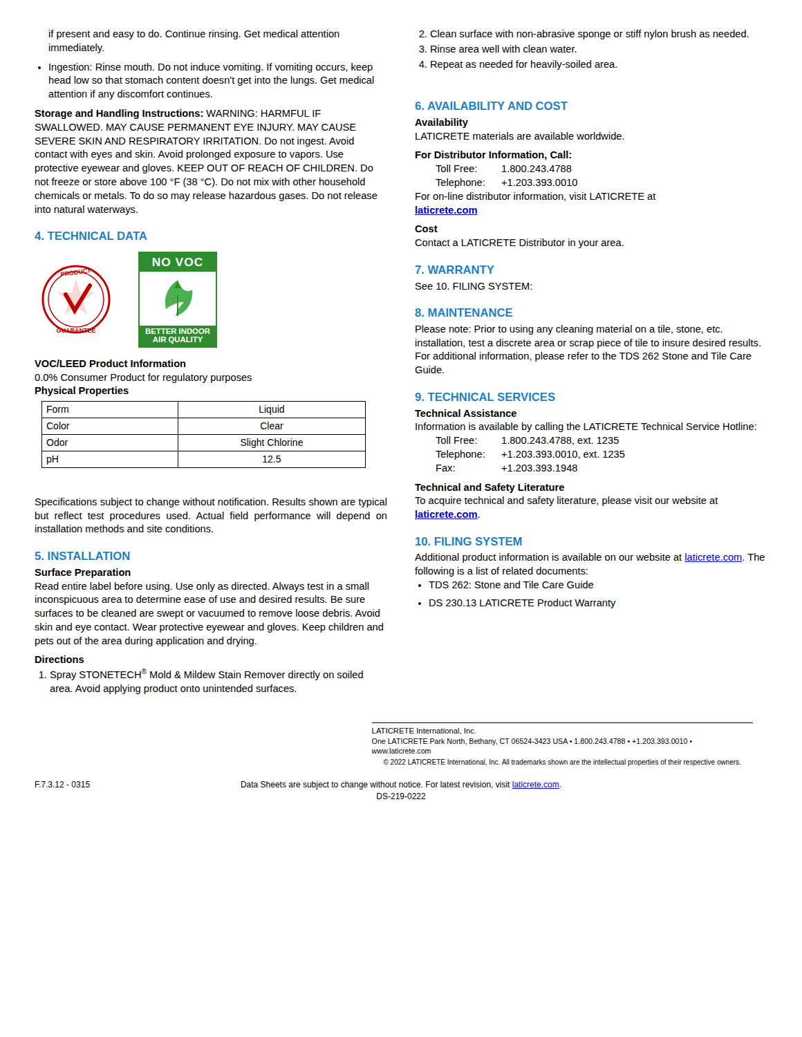if present and easy to do. Continue rinsing. Get medical attention immediately.
Ingestion: Rinse mouth. Do not induce vomiting. If vomiting occurs, keep head low so that stomach content doesn't get into the lungs. Get medical attention if any discomfort continues.
Storage and Handling Instructions: WARNING: HARMFUL IF SWALLOWED. MAY CAUSE PERMANENT EYE INJURY. MAY CAUSE SEVERE SKIN AND RESPIRATORY IRRITATION. Do not ingest. Avoid contact with eyes and skin. Avoid prolonged exposure to vapors. Use protective eyewear and gloves. KEEP OUT OF REACH OF CHILDREN. Do not freeze or store above 100 °F (38 °C). Do not mix with other household chemicals or metals. To do so may release hazardous gases. Do not release into natural waterways.
4. TECHNICAL DATA
PRODUCT GUARANTEE
NO VOC
BETTER INDOOR
AIR QUALITY
VOC/LEED Product Information
0.0% Consumer Product for regulatory purposes
Physical Properties
| Form | Liquid |
| Color | Clear |
| Odor | Slight Chlorine |
| pH | 12.5 |
Specifications subject to change without notification. Results shown are typical but reflect test procedures used. Actual field performance will depend on installation methods and site conditions.
5. INSTALLATION
Surface Preparation
Read entire label before using. Use only as directed. Always test in a small inconspicuous area to determine ease of use and desired results. Be sure surfaces to be cleaned are swept or vacuumed to remove loose debris. Avoid skin and eye contact. Wear protective eyewear and gloves. Keep children and pets out of the area during application and drying.
Directions
Spray STONETECH® Mold & Mildew Stain Remover directly on soiled area. Avoid applying product onto unintended surfaces.
Clean surface with non-abrasive sponge or stiff nylon brush as needed.
Rinse area well with clean water.
Repeat as needed for heavily-soiled area.
6. AVAILABILITY AND COST
Availability
LATICRETE materials are available worldwide.
For Distributor Information, Call:
Toll Free: 1.800.243.4788
Telephone:+1.203.393.0010
For on-line distributor information, visit LATICRETE at
laticrete.com
Cost
Contact a LATICRETE Distributor in your area.
7. WARRANTY
See 10. FILING SYSTEM:
8. MAINTENANCE
Please note: Prior to using any cleaning material on a tile, stone, etc. installation, test a discrete area or scrap piece of tile to insure desired results. For additional information, please refer to the TDS 262 Stone and Tile Care Guide.
9. TECHNICAL SERVICES
Technical Assistance
Information is available by calling the LATICRETE Technical Service Hotline:
Toll Free: 1.800.243.4788, ext. 1235
Telephone:+1.203.393.0010, ext. 1235
Fax:+1.203.393.1948
Technical and Safety Literature
To acquire technical and safety literature, please visit our website at laticrete.com.
10. FILING SYSTEM
Additional product information is available on our website at laticrete.com. The following is a list of related documents:
TDS 262: Stone and Tile Care Guide
DS 230.13 LATICRETE Product Warranty
LATICRETE International, Inc.
One LATICRETE Park North, Bethany, CT 06524-3423 USA • 1.800.243.4788 • +1.203.393.0010 • www.laticrete.com
© 2022 LATICRETE International, Inc. All trademarks shown are the intellectual properties of their respective owners.
F.7.3.12 - 0315
Data Sheets are subject to change without notice. For latest revision, visit laticrete.com.
DS-219-0222